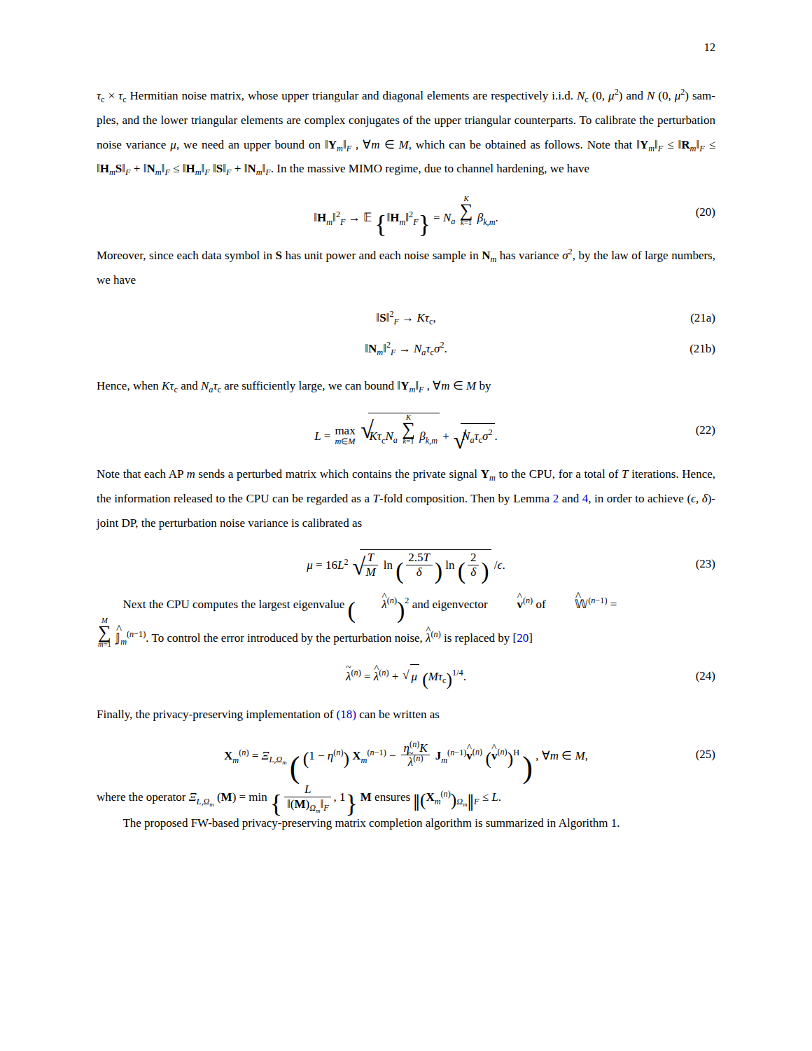12
τc × τc Hermitian noise matrix, whose upper triangular and diagonal elements are respectively i.i.d. Nc (0, μ2) and N (0, μ2) samples, and the lower triangular elements are complex conjugates of the upper triangular counterparts. To calibrate the perturbation noise variance μ, we need an upper bound on ‖Ym‖F , ∀m ∈ M, which can be obtained as follows. Note that ‖Ym‖F ≤ ‖Rm‖F ≤ ‖HmS‖F + ‖Nm‖F ≤ ‖Hm‖F ‖S‖F + ‖Nm‖F. In the massive MIMO regime, due to channel hardening, we have
‖Hm‖2F → 𝔼 {‖Hm‖2F} = Na K∑k=1 βk,m. (20)
Moreover, since each data symbol in S has unit power and each noise sample in Nm has variance σ2, by the law of large numbers, we have
‖S‖2F → Kτc, (21a)
‖Nm‖2F → Naτcσ2. (21b)
Hence, when Kτc and Naτc are sufficiently large, we can bound ‖Ym‖F , ∀m ∈ M by
L = max m∈M KτcNa K∑k=1 βk,m + Naτcσ2. (22)
Note that each AP m sends a perturbed matrix which contains the private signal Ym to the CPU, for a total of T iterations. Hence, the information released to the CPU can be regarded as a T-fold composition. Then by Lemma 2 and 4, in order to achieve (ϵ, δ)-joint DP, the perturbation noise variance is calibrated as
μ = 16L2 TM ln (2.5T δ) ln (2 δ) /ϵ. (23)
Next the CPU computes the largest eigenvalue (λ(n)^)2 and eigenvector v(n)^ of 𝕎(n−1)^ =
M∑m=1 𝕁m(n−1)^. To control the error introduced by the perturbation noise, λ(n)^ is replaced by [20]
λ(n)~ = λ(n)^ + μ (Mτc)1/4. (24)
Finally, the privacy-preserving implementation of (18) can be written as
Xm(n) = ΞL,Ωm ( (1 − η(n)) Xm(n−1) − η(n)K λ(n)~ Jm(n−1)v(n)^ (v(n)^)H ) , ∀m ∈ M, (25)
where the operator ΞL,Ωm (M) = min {L‖(M)Ωm‖F, 1} M ensures ‖(Xm(n))Ωm‖F ≤ L.
The proposed FW-based privacy-preserving matrix completion algorithm is summarized in Algorithm 1.